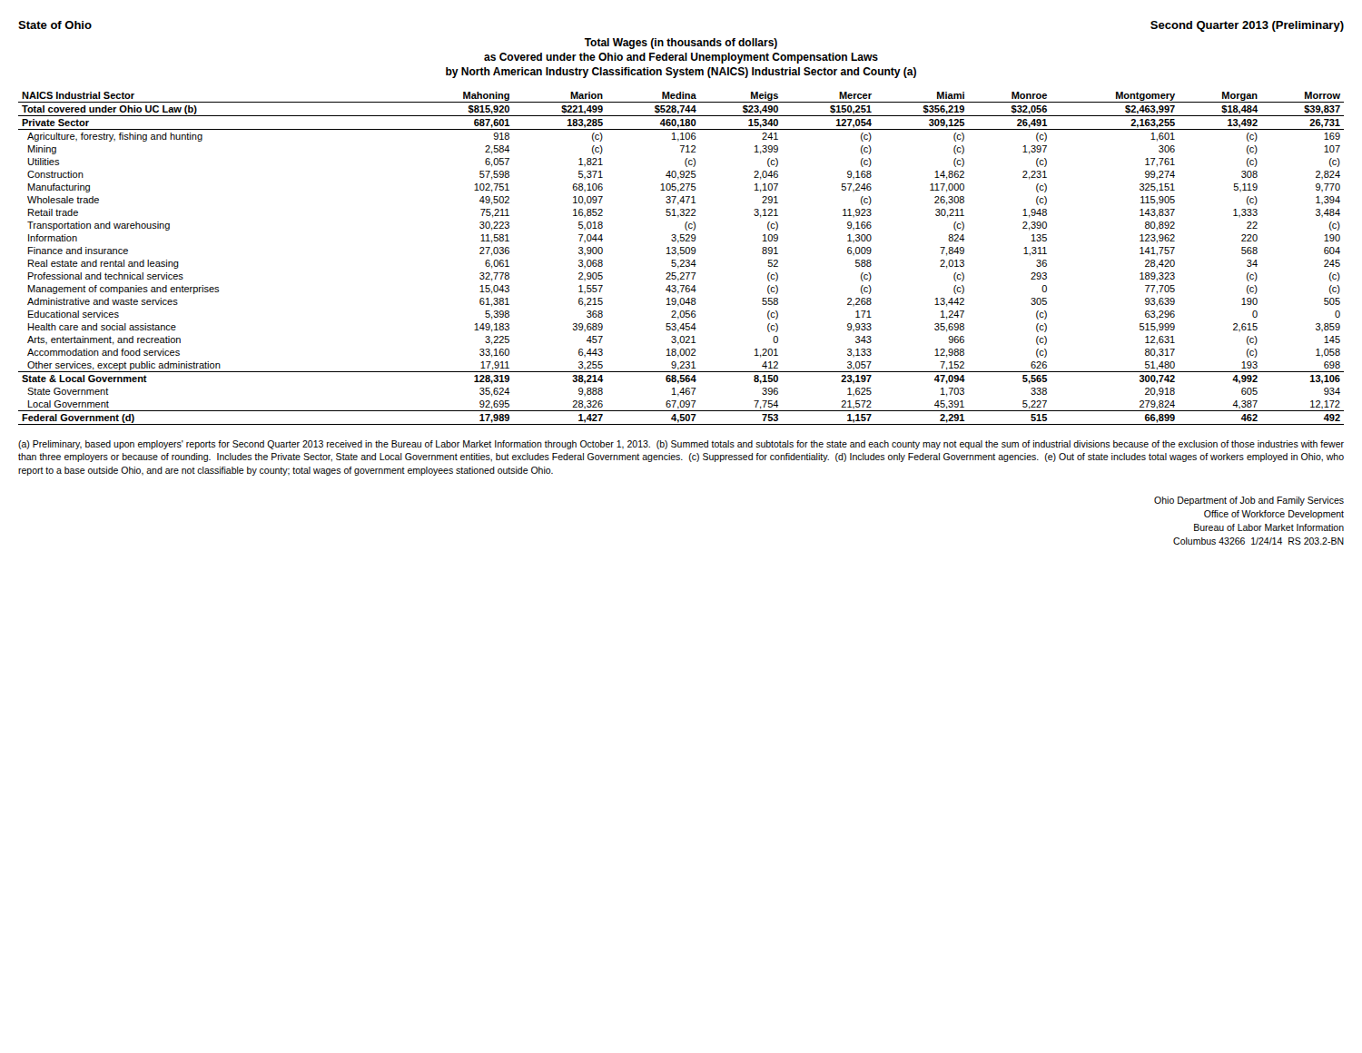State of Ohio Second Quarter 2013 (Preliminary)
Total Wages (in thousands of dollars)
as Covered under the Ohio and Federal Unemployment Compensation Laws
by North American Industry Classification System (NAICS) Industrial Sector and County (a)
| NAICS Industrial Sector | Mahoning | Marion | Medina | Meigs | Mercer | Miami | Monroe | Montgomery | Morgan | Morrow |
| --- | --- | --- | --- | --- | --- | --- | --- | --- | --- | --- |
| Total covered under Ohio UC Law (b) | $815,920 | $221,499 | $528,744 | $23,490 | $150,251 | $356,219 | $32,056 | $2,463,997 | $18,484 | $39,837 |
| Private Sector | 687,601 | 183,285 | 460,180 | 15,340 | 127,054 | 309,125 | 26,491 | 2,163,255 | 13,492 | 26,731 |
| Agriculture, forestry, fishing and hunting | 918 | (c) | 1,106 | 241 | (c) | (c) | (c) | 1,601 | (c) | 169 |
| Mining | 2,584 | (c) | 712 | 1,399 | (c) | (c) | 1,397 | 306 | (c) | 107 |
| Utilities | 6,057 | 1,821 | (c) | (c) | (c) | (c) | (c) | 17,761 | (c) | (c) |
| Construction | 57,598 | 5,371 | 40,925 | 2,046 | 9,168 | 14,862 | 2,231 | 99,274 | 308 | 2,824 |
| Manufacturing | 102,751 | 68,106 | 105,275 | 1,107 | 57,246 | 117,000 | (c) | 325,151 | 5,119 | 9,770 |
| Wholesale trade | 49,502 | 10,097 | 37,471 | 291 | (c) | 26,308 | (c) | 115,905 | (c) | 1,394 |
| Retail trade | 75,211 | 16,852 | 51,322 | 3,121 | 11,923 | 30,211 | 1,948 | 143,837 | 1,333 | 3,484 |
| Transportation and warehousing | 30,223 | 5,018 | (c) | (c) | 9,166 | (c) | 2,390 | 80,892 | 22 | (c) |
| Information | 11,581 | 7,044 | 3,529 | 109 | 1,300 | 824 | 135 | 123,962 | 220 | 190 |
| Finance and insurance | 27,036 | 3,900 | 13,509 | 891 | 6,009 | 7,849 | 1,311 | 141,757 | 568 | 604 |
| Real estate and rental and leasing | 6,061 | 3,068 | 5,234 | 52 | 588 | 2,013 | 36 | 28,420 | 34 | 245 |
| Professional and technical services | 32,778 | 2,905 | 25,277 | (c) | (c) | (c) | 293 | 189,323 | (c) | (c) |
| Management of companies and enterprises | 15,043 | 1,557 | 43,764 | (c) | (c) | (c) | 0 | 77,705 | (c) | (c) |
| Administrative and waste services | 61,381 | 6,215 | 19,048 | 558 | 2,268 | 13,442 | 305 | 93,639 | 190 | 505 |
| Educational services | 5,398 | 368 | 2,056 | (c) | 171 | 1,247 | (c) | 63,296 | 0 | 0 |
| Health care and social assistance | 149,183 | 39,689 | 53,454 | (c) | 9,933 | 35,698 | (c) | 515,999 | 2,615 | 3,859 |
| Arts, entertainment, and recreation | 3,225 | 457 | 3,021 | 0 | 343 | 966 | (c) | 12,631 | (c) | 145 |
| Accommodation and food services | 33,160 | 6,443 | 18,002 | 1,201 | 3,133 | 12,988 | (c) | 80,317 | (c) | 1,058 |
| Other services, except public administration | 17,911 | 3,255 | 9,231 | 412 | 3,057 | 7,152 | 626 | 51,480 | 193 | 698 |
| State & Local Government | 128,319 | 38,214 | 68,564 | 8,150 | 23,197 | 47,094 | 5,565 | 300,742 | 4,992 | 13,106 |
| State Government | 35,624 | 9,888 | 1,467 | 396 | 1,625 | 1,703 | 338 | 20,918 | 605 | 934 |
| Local Government | 92,695 | 28,326 | 67,097 | 7,754 | 21,572 | 45,391 | 5,227 | 279,824 | 4,387 | 12,172 |
| Federal Government (d) | 17,989 | 1,427 | 4,507 | 753 | 1,157 | 2,291 | 515 | 66,899 | 462 | 492 |
(a) Preliminary, based upon employers' reports for Second Quarter 2013 received in the Bureau of Labor Market Information through October 1, 2013. (b) Summed totals and subtotals for the state and each county may not equal the sum of industrial divisions because of the exclusion of those industries with fewer than three employers or because of rounding. Includes the Private Sector, State and Local Government entities, but excludes Federal Government agencies. (c) Suppressed for confidentiality. (d) Includes only Federal Government agencies. (e) Out of state includes total wages of workers employed in Ohio, who report to a base outside Ohio, and are not classifiable by county; total wages of government employees stationed outside Ohio.
Ohio Department of Job and Family Services
Office of Workforce Development
Bureau of Labor Market Information
Columbus 43266 1/24/14 RS 203.2-BN